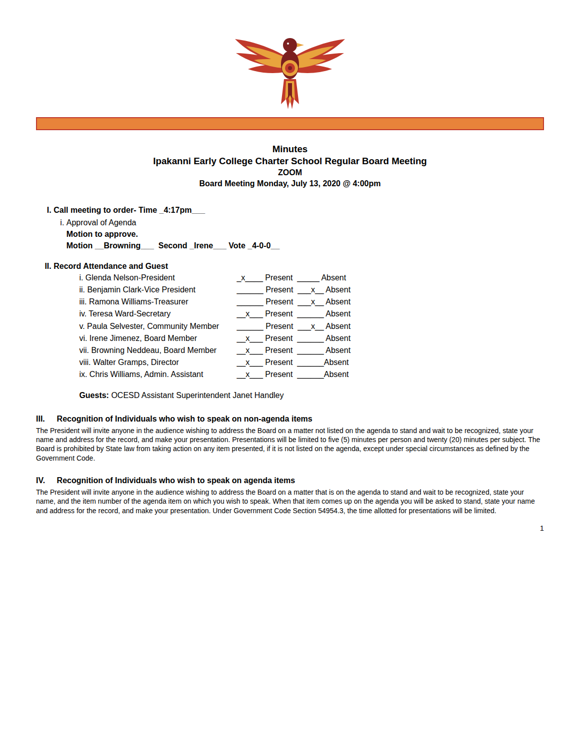Minutes
Ipakanni Early College Charter School Regular Board Meeting
ZOOM
Board Meeting Monday, July 13, 2020 @ 4:00pm
Call meeting to order- Time _4:17pm___
Approval of Agenda
Motion to approve.
Motion __Browning___ Second _Irene___ Vote _4-0-0__
Record Attendance and Guest
| i. Glenda Nelson-President | _x____ Present _____ Absent |
| ii. Benjamin Clark-Vice President | ______ Present ___x__ Absent |
| iii. Ramona Williams-Treasurer | ______ Present ___x__ Absent |
| iv. Teresa Ward-Secretary | __x___ Present ______ Absent |
| v. Paula Selvester, Community Member | ______ Present ___x__ Absent |
| vi. Irene Jimenez, Board Member | __x___ Present ______ Absent |
| vii. Browning Neddeau, Board Member | __x___ Present ______ Absent |
| viii. Walter Gramps, Director | __x___ Present ______Absent |
| ix. Chris Williams, Admin. Assistant | __x___ Present ______Absent |
Guests: OCESD Assistant Superintendent Janet Handley
III. Recognition of Individuals who wish to speak on non-agenda items
The President will invite anyone in the audience wishing to address the Board on a matter not listed on the agenda to stand and wait to be recognized, state your name and address for the record, and make your presentation. Presentations will be limited to five (5) minutes per person and twenty (20) minutes per subject. The Board is prohibited by State law from taking action on any item presented, if it is not listed on the agenda, except under special circumstances as defined by the Government Code.
IV. Recognition of Individuals who wish to speak on agenda items
The President will invite anyone in the audience wishing to address the Board on a matter that is on the agenda to stand and wait to be recognized, state your name, and the item number of the agenda item on which you wish to speak. When that item comes up on the agenda you will be asked to stand, state your name and address for the record, and make your presentation. Under Government Code Section 54954.3, the time allotted for presentations will be limited.
1